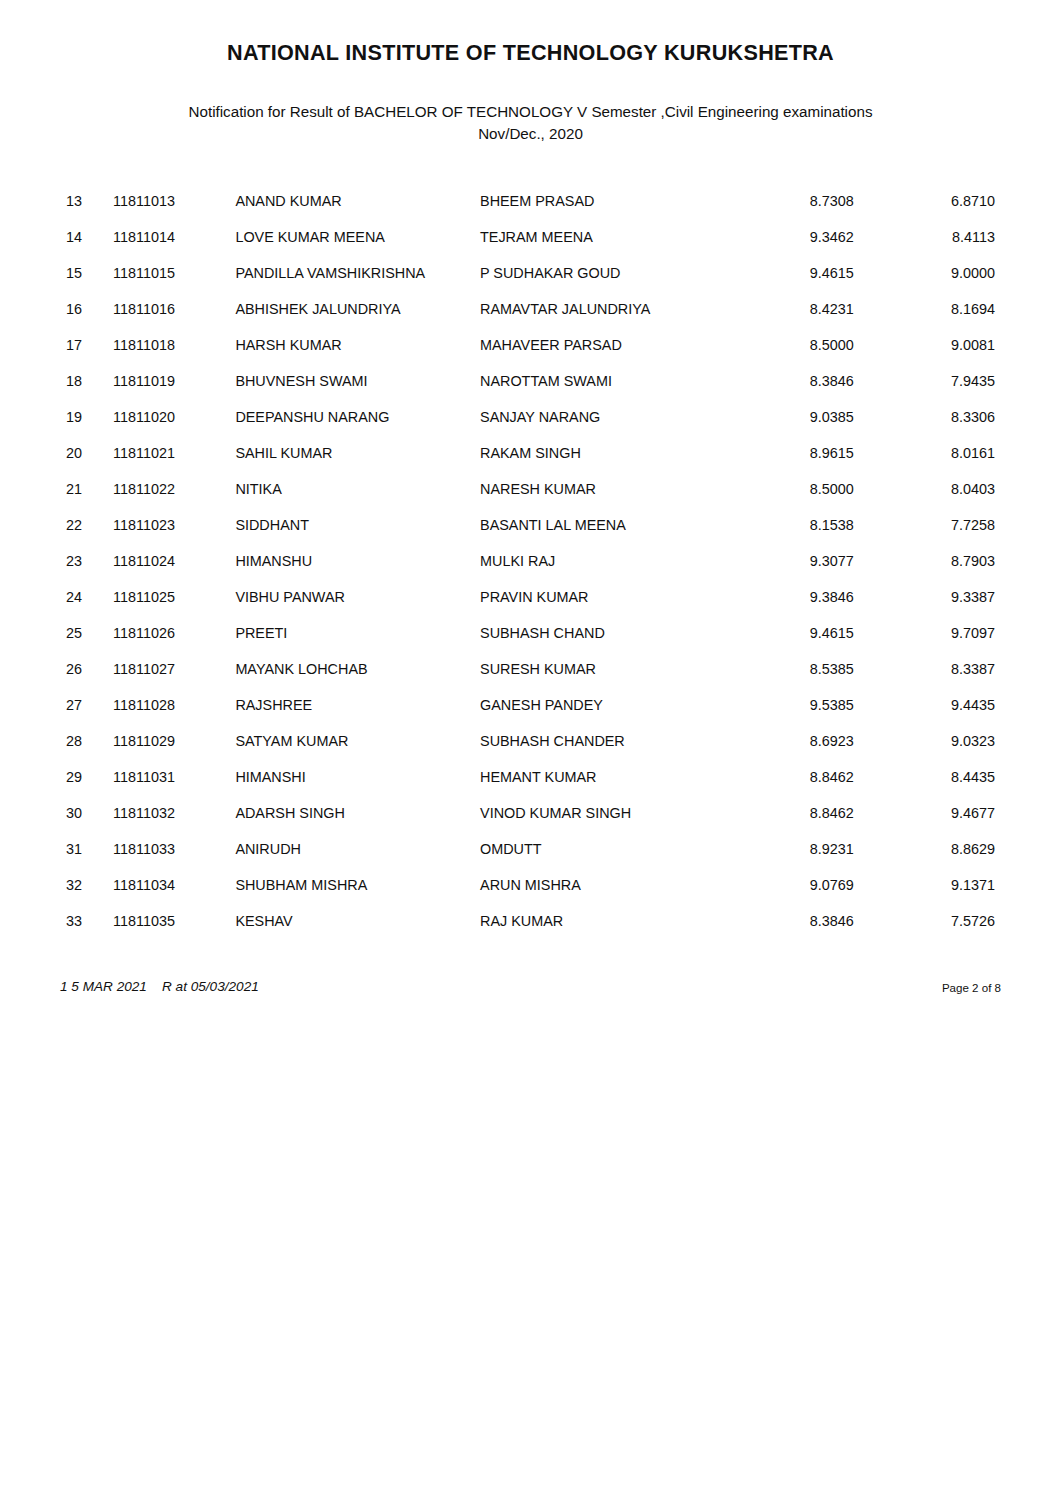NATIONAL INSTITUTE OF TECHNOLOGY KURUKSHETRA
Notification for Result of BACHELOR OF TECHNOLOGY V Semester ,Civil Engineering examinations
Nov/Dec., 2020
| 13 | 11811013 | ANAND KUMAR | BHEEM PRASAD | 8.7308 | 6.8710 |
| 14 | 11811014 | LOVE KUMAR MEENA | TEJRAM MEENA | 9.3462 | 8.4113 |
| 15 | 11811015 | PANDILLA VAMSHIKRISHNA | P SUDHAKAR GOUD | 9.4615 | 9.0000 |
| 16 | 11811016 | ABHISHEK JALUNDRIYA | RAMAVTAR JALUNDRIYA | 8.4231 | 8.1694 |
| 17 | 11811018 | HARSH KUMAR | MAHAVEER PARSAD | 8.5000 | 9.0081 |
| 18 | 11811019 | BHUVNESH SWAMI | NAROTTAM SWAMI | 8.3846 | 7.9435 |
| 19 | 11811020 | DEEPANSHU NARANG | SANJAY NARANG | 9.0385 | 8.3306 |
| 20 | 11811021 | SAHIL KUMAR | RAKAM SINGH | 8.9615 | 8.0161 |
| 21 | 11811022 | NITIKA | NARESH KUMAR | 8.5000 | 8.0403 |
| 22 | 11811023 | SIDDHANT | BASANTI LAL MEENA | 8.1538 | 7.7258 |
| 23 | 11811024 | HIMANSHU | MULKI RAJ | 9.3077 | 8.7903 |
| 24 | 11811025 | VIBHU PANWAR | PRAVIN KUMAR | 9.3846 | 9.3387 |
| 25 | 11811026 | PREETI | SUBHASH CHAND | 9.4615 | 9.7097 |
| 26 | 11811027 | MAYANK LOHCHAB | SURESH KUMAR | 8.5385 | 8.3387 |
| 27 | 11811028 | RAJSHREE | GANESH PANDEY | 9.5385 | 9.4435 |
| 28 | 11811029 | SATYAM KUMAR | SUBHASH CHANDER | 8.6923 | 9.0323 |
| 29 | 11811031 | HIMANSHI | HEMANT KUMAR | 8.8462 | 8.4435 |
| 30 | 11811032 | ADARSH SINGH | VINOD KUMAR SINGH | 8.8462 | 9.4677 |
| 31 | 11811033 | ANIRUDH | OMDUTT | 8.9231 | 8.8629 |
| 32 | 11811034 | SHUBHAM MISHRA | ARUN MISHRA | 9.0769 | 9.1371 |
| 33 | 11811035 | KESHAV | RAJ KUMAR | 8.3846 | 7.5726 |
1 5 MAR 2021 R at 05/03/2021
Page 2 of 8